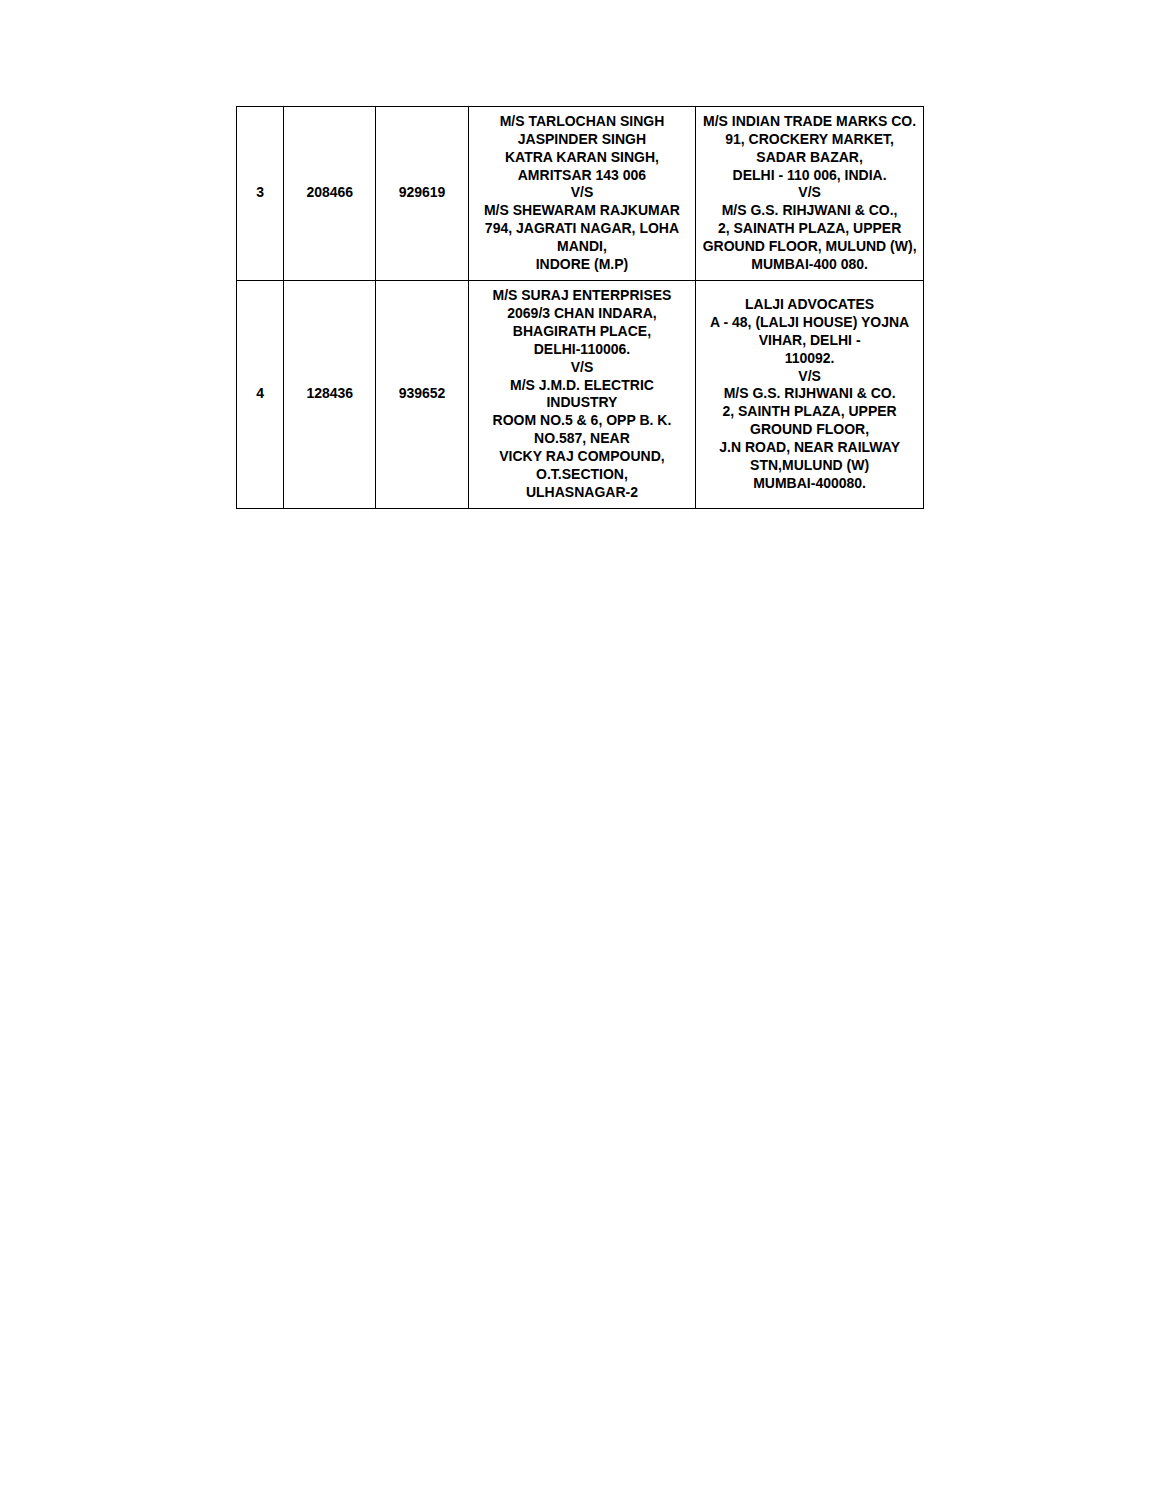| 3 | 208466 | 929619 | M/S TARLOCHAN SINGH JASPINDER SINGH KATRA KARAN SINGH, AMRITSAR 143 006 V/S M/S SHEWARAM RAJKUMAR 794, JAGRATI NAGAR, LOHA MANDI, INDORE (M.P) | M/S INDIAN TRADE MARKS CO. 91, CROCKERY MARKET, SADAR BAZAR, DELHI - 110 006, INDIA. V/S M/S G.S. RIHJWANI & CO., 2, SAINATH PLAZA, UPPER GROUND FLOOR, MULUND (W), MUMBAI-400 080. |
| 4 | 128436 | 939652 | M/S SURAJ ENTERPRISES 2069/3 CHAN INDARA, BHAGIRATH PLACE, DELHI-110006. V/S M/S J.M.D. ELECTRIC INDUSTRY ROOM NO.5 & 6, OPP B. K. NO.587, NEAR VICKY RAJ COMPOUND, O.T.SECTION, ULHASNAGAR-2 | LALJI ADVOCATES A - 48, (LALJI HOUSE) YOJNA VIHAR, DELHI - 110092. V/S M/S G.S. RIJHWANI & CO. 2, SAINTH PLAZA, UPPER GROUND FLOOR, J.N ROAD, NEAR RAILWAY STN,MULUND (W) MUMBAI-400080. |